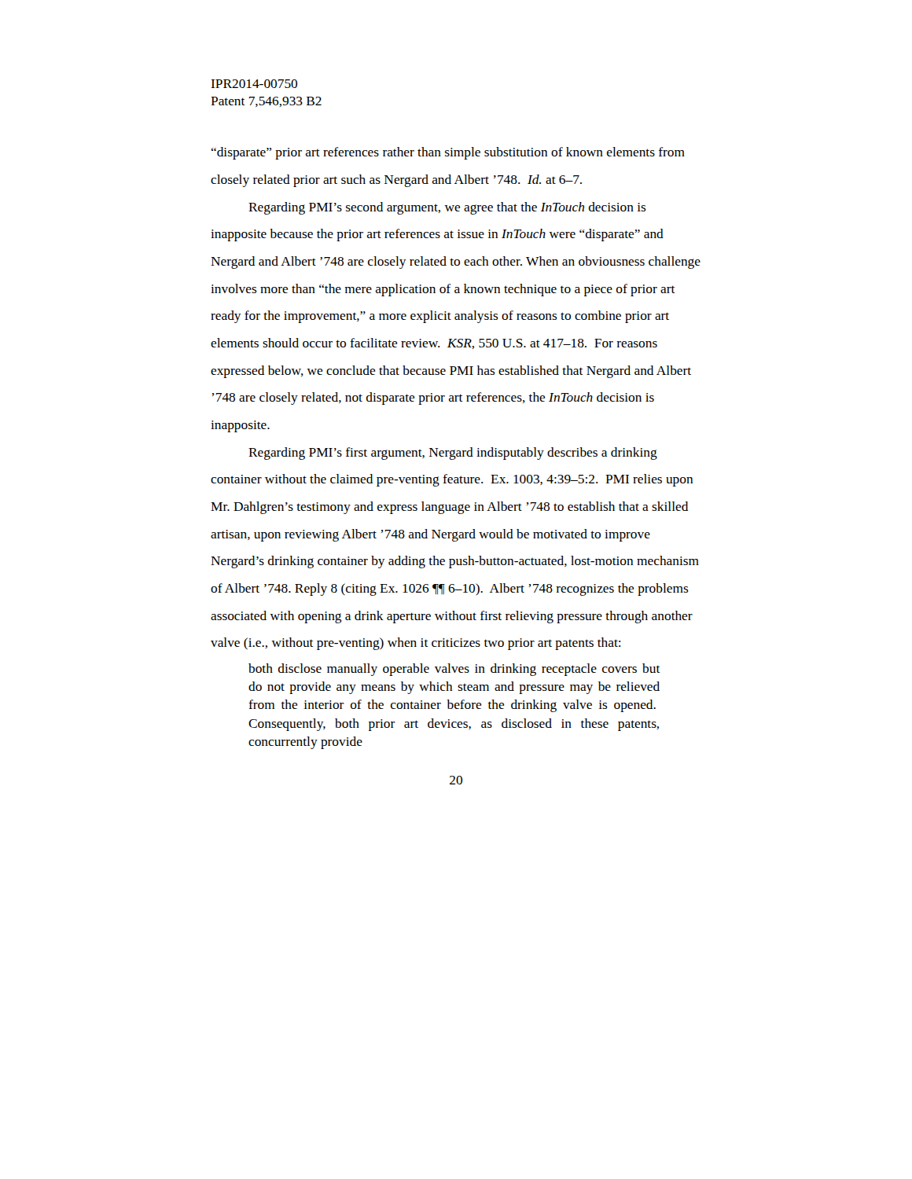IPR2014-00750
Patent 7,546,933 B2
“disparate” prior art references rather than simple substitution of known elements from closely related prior art such as Nergard and Albert ’748. Id. at 6–7.
Regarding PMI’s second argument, we agree that the InTouch decision is inapposite because the prior art references at issue in InTouch were “disparate” and Nergard and Albert ’748 are closely related to each other. When an obviousness challenge involves more than “the mere application of a known technique to a piece of prior art ready for the improvement,” a more explicit analysis of reasons to combine prior art elements should occur to facilitate review. KSR, 550 U.S. at 417–18. For reasons expressed below, we conclude that because PMI has established that Nergard and Albert ’748 are closely related, not disparate prior art references, the InTouch decision is inapposite.
Regarding PMI’s first argument, Nergard indisputably describes a drinking container without the claimed pre-venting feature. Ex. 1003, 4:39–5:2. PMI relies upon Mr. Dahlgren’s testimony and express language in Albert ’748 to establish that a skilled artisan, upon reviewing Albert ’748 and Nergard would be motivated to improve Nergard’s drinking container by adding the push-button-actuated, lost-motion mechanism of Albert ’748. Reply 8 (citing Ex. 1026 ¶¶ 6–10). Albert ’748 recognizes the problems associated with opening a drink aperture without first relieving pressure through another valve (i.e., without pre-venting) when it criticizes two prior art patents that:
both disclose manually operable valves in drinking receptacle covers but do not provide any means by which steam and pressure may be relieved from the interior of the container before the drinking valve is opened. Consequently, both prior art devices, as disclosed in these patents, concurrently provide
20